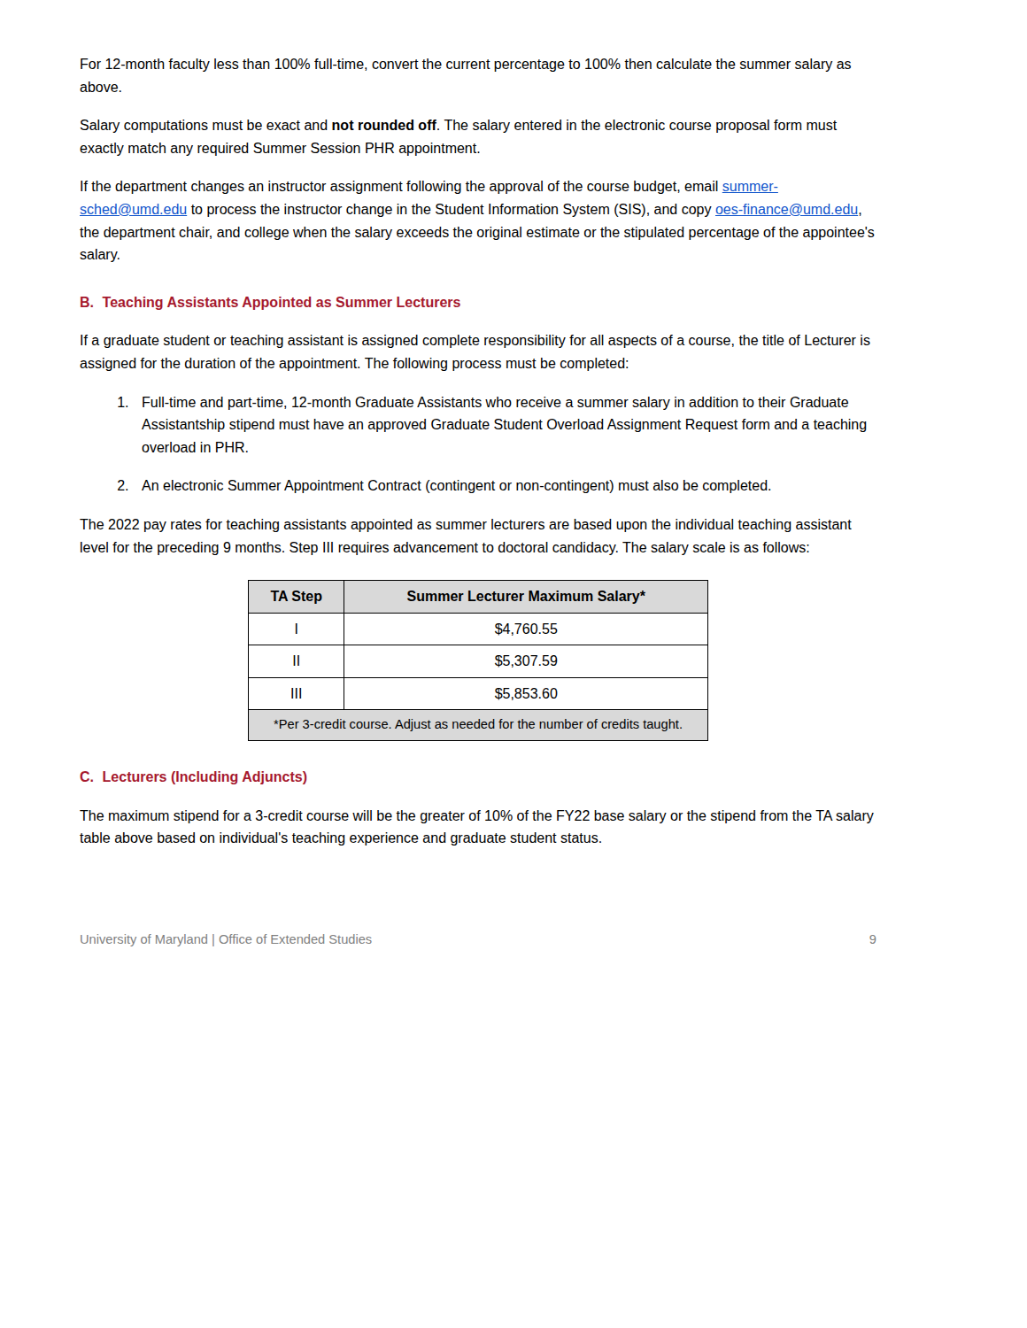For 12-month faculty less than 100% full-time, convert the current percentage to 100% then calculate the summer salary as above.
Salary computations must be exact and not rounded off. The salary entered in the electronic course proposal form must exactly match any required Summer Session PHR appointment.
If the department changes an instructor assignment following the approval of the course budget, email summer-sched@umd.edu to process the instructor change in the Student Information System (SIS), and copy oes-finance@umd.edu, the department chair, and college when the salary exceeds the original estimate or the stipulated percentage of the appointee's salary.
B. Teaching Assistants Appointed as Summer Lecturers
If a graduate student or teaching assistant is assigned complete responsibility for all aspects of a course, the title of Lecturer is assigned for the duration of the appointment. The following process must be completed:
Full-time and part-time, 12-month Graduate Assistants who receive a summer salary in addition to their Graduate Assistantship stipend must have an approved Graduate Student Overload Assignment Request form and a teaching overload in PHR.
An electronic Summer Appointment Contract (contingent or non-contingent) must also be completed.
The 2022 pay rates for teaching assistants appointed as summer lecturers are based upon the individual teaching assistant level for the preceding 9 months. Step III requires advancement to doctoral candidacy. The salary scale is as follows:
| TA Step | Summer Lecturer Maximum Salary* |
| --- | --- |
| I | $4,760.55 |
| II | $5,307.59 |
| III | $5,853.60 |
| *Per 3-credit course. Adjust as needed for the number of credits taught. |
C. Lecturers (Including Adjuncts)
The maximum stipend for a 3-credit course will be the greater of 10% of the FY22 base salary or the stipend from the TA salary table above based on individual's teaching experience and graduate student status.
University of Maryland | Office of Extended Studies 9